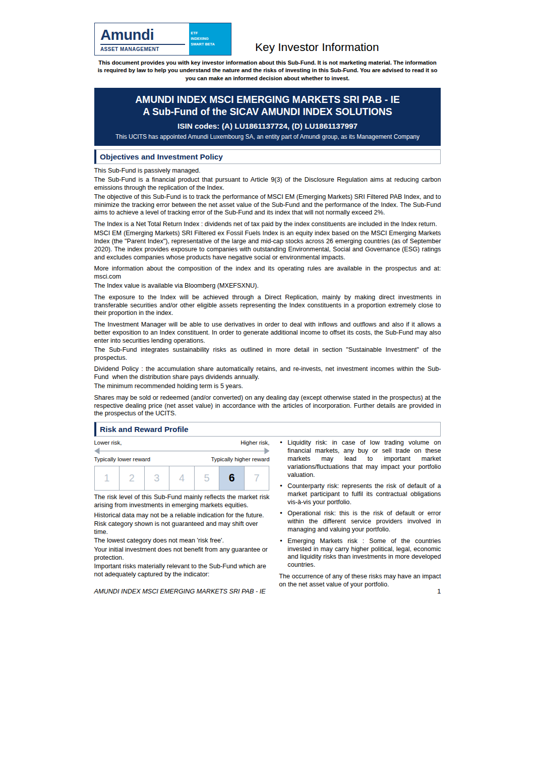Amundi
ASSET MANAGEMENT
ETF
INDEXING
SMART BETA
Key Investor Information
This document provides you with key investor information about this Sub-Fund. It is not marketing material. The information is required by law to help you understand the nature and the risks of investing in this Sub-Fund. You are advised to read it so you can make an informed decision about whether to invest.
AMUNDI INDEX MSCI EMERGING MARKETS SRI PAB - IE
A Sub-Fund of the SICAV AMUNDI INDEX SOLUTIONS
ISIN codes: (A) LU1861137724, (D) LU1861137997
This UCITS has appointed Amundi Luxembourg SA, an entity part of Amundi group, as its Management Company
Objectives and Investment Policy
This Sub-Fund is passively managed.
The Sub-Fund is a financial product that pursuant to Article 9(3) of the Disclosure Regulation aims at reducing carbon emissions through the replication of the Index.
The objective of this Sub-Fund is to track the performance of MSCI EM (Emerging Markets) SRI Filtered PAB Index, and to minimize the tracking error between the net asset value of the Sub-Fund and the performance of the Index. The Sub-Fund aims to achieve a level of tracking error of the Sub-Fund and its index that will not normally exceed 2%.
The Index is a Net Total Return Index : dividends net of tax paid by the index constituents are included in the Index return.
MSCI EM (Emerging Markets) SRI Filtered ex Fossil Fuels Index is an equity index based on the MSCI Emerging Markets Index (the "Parent Index"), representative of the large and mid-cap stocks across 26 emerging countries (as of September 2020). The index provides exposure to companies with outstanding Environmental, Social and Governance (ESG) ratings and excludes companies whose products have negative social or environmental impacts.
More information about the composition of the index and its operating rules are available in the prospectus and at: msci.com
The Index value is available via Bloomberg (MXEFSXNU).
The exposure to the Index will be achieved through a Direct Replication, mainly by making direct investments in transferable securities and/or other eligible assets representing the Index constituents in a proportion extremely close to their proportion in the index.
The Investment Manager will be able to use derivatives in order to deal with inflows and outflows and also if it allows a better exposition to an Index constituent. In order to generate additional income to offset its costs, the Sub-Fund may also enter into securities lending operations.
The Sub-Fund integrates sustainability risks as outlined in more detail in section "Sustainable Investment" of the prospectus.
Dividend Policy : the accumulation share automatically retains, and re-invests, net investment incomes within the Sub-Fund when the distribution share pays dividends annually.
The minimum recommended holding term is 5 years.
Shares may be sold or redeemed (and/or converted) on any dealing day (except otherwise stated in the prospectus) at the respective dealing price (net asset value) in accordance with the articles of incorporation. Further details are provided in the prospectus of the UCITS.
Risk and Reward Profile
Lower risk, Higher risk,
Typically lower reward Typically higher reward
1
2
3
4
5
6
7
The risk level of this Sub-Fund mainly reflects the market risk arising from investments in emerging markets equities.
Historical data may not be a reliable indication for the future.
Risk category shown is not guaranteed and may shift over time.
The lowest category does not mean 'risk free'.
Your initial investment does not benefit from any guarantee or protection.
Important risks materially relevant to the Sub-Fund which are not adequately captured by the indicator:
Liquidity risk: in case of low trading volume on financial markets, any buy or sell trade on these markets may lead to important market variations/fluctuations that may impact your portfolio valuation.
Counterparty risk: represents the risk of default of a market participant to fulfil its contractual obligations vis-à-vis your portfolio.
Operational risk: this is the risk of default or error within the different service providers involved in managing and valuing your portfolio.
Emerging Markets risk : Some of the countries invested in may carry higher political, legal, economic and liquidity risks than investments in more developed countries.
The occurrence of any of these risks may have an impact on the net asset value of your portfolio.
AMUNDI INDEX MSCI EMERGING MARKETS SRI PAB - IE
1